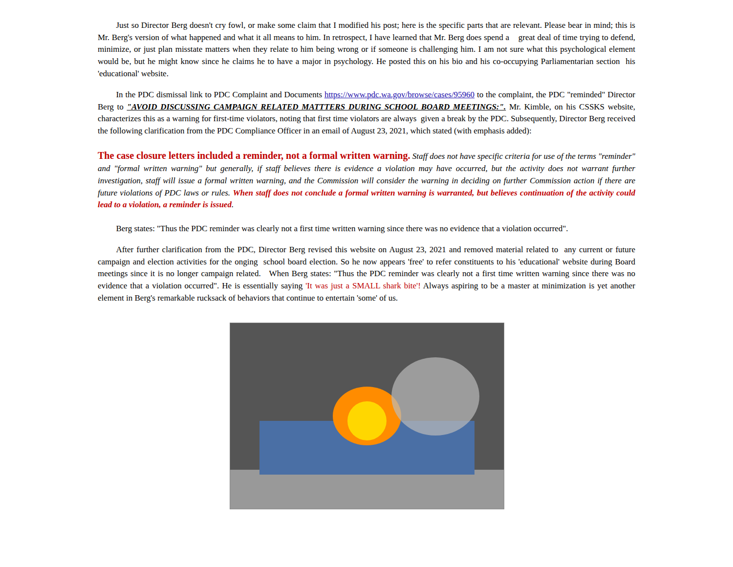Just so Director Berg doesn't cry fowl, or make some claim that I modified his post; here is the specific parts that are relevant. Please bear in mind; this is Mr. Berg's version of what happened and what it all means to him. In retrospect, I have learned that Mr. Berg does spend a great deal of time trying to defend, minimize, or just plan misstate matters when they relate to him being wrong or if someone is challenging him. I am not sure what this psychological element would be, but he might know since he claims he to have a major in psychology. He posted this on his bio and his co-occupying Parliamentarian section his 'educational' website.
In the PDC dismissal link to PDC Complaint and Documents https://www.pdc.wa.gov/browse/cases/95960 to the complaint, the PDC "reminded" Director Berg to "AVOID DISCUSSING CAMPAIGN RELATED MATTTERS DURING SCHOOL BOARD MEETINGS:". Mr. Kimble, on his CSSKS website, characterizes this as a warning for first-time violators, noting that first time violators are always given a break by the PDC. Subsequently, Director Berg received the following clarification from the PDC Compliance Officer in an email of August 23, 2021, which stated (with emphasis added):
The case closure letters included a reminder, not a formal written warning. Staff does not have specific criteria for use of the terms "reminder" and "formal written warning" but generally, if staff believes there is evidence a violation may have occurred, but the activity does not warrant further investigation, staff will issue a formal written warning, and the Commission will consider the warning in deciding on further Commission action if there are future violations of PDC laws or rules. When staff does not conclude a formal written warning is warranted, but believes continuation of the activity could lead to a violation, a reminder is issued.
Berg states: "Thus the PDC reminder was clearly not a first time written warning since there was no evidence that a violation occurred".
After further clarification from the PDC, Director Berg revised this website on August 23, 2021 and removed material related to any current or future campaign and election activities for the onging school board election. So he now appears 'free' to refer constituents to his 'educational' website during Board meetings since it is no longer campaign related. When Berg states: "Thus the PDC reminder was clearly not a first time written warning since there was no evidence that a violation occurred". He is essentially saying 'It was just a SMALL shark bite'! Always aspiring to be a master at minimization is yet another element in Berg's remarkable rucksack of behaviors that continue to entertain 'some' of us.